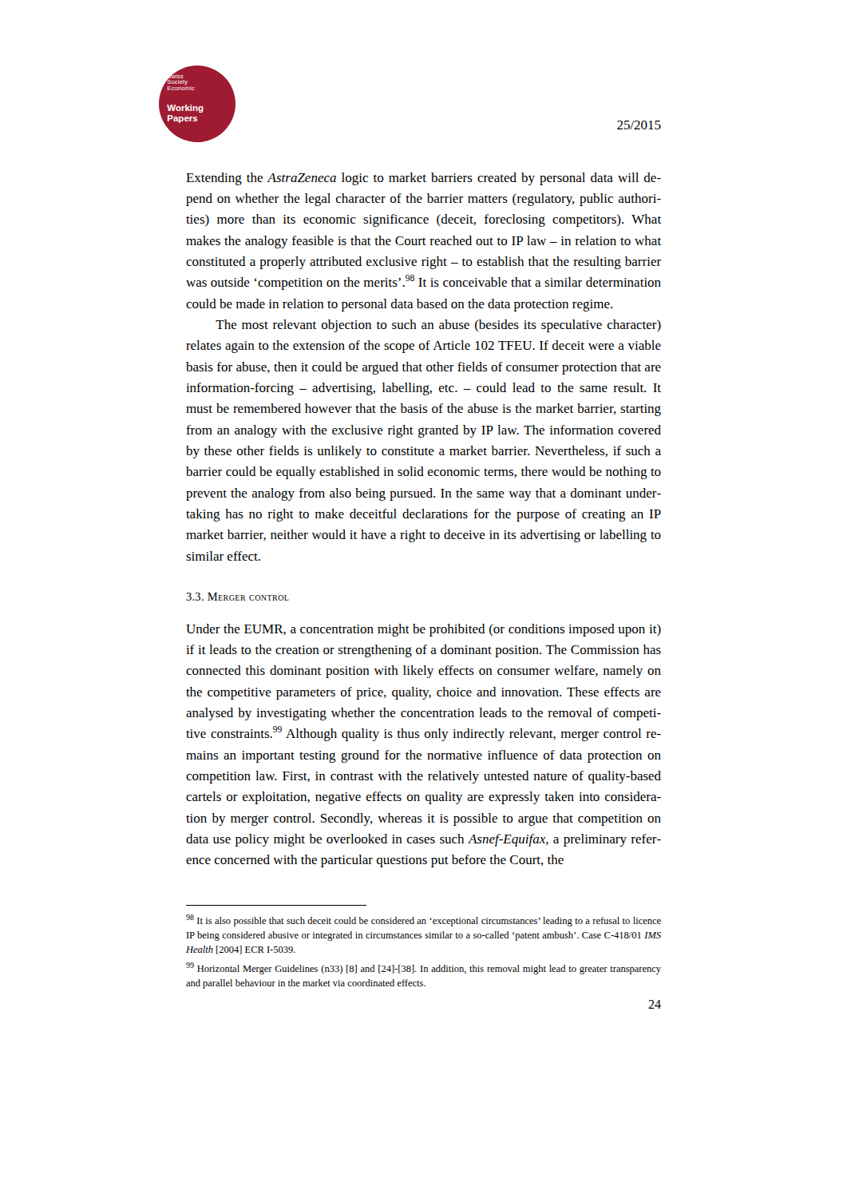Swiss Society Economic
Working
Papers
25/2015
Extending the AstraZeneca logic to market barriers created by personal data will depend on whether the legal character of the barrier matters (regulatory, public authorities) more than its economic significance (deceit, foreclosing competitors). What makes the analogy feasible is that the Court reached out to IP law – in relation to what constituted a properly attributed exclusive right – to establish that the resulting barrier was outside ‘competition on the merits’.98 It is conceivable that a similar determination could be made in relation to personal data based on the data protection regime.
The most relevant objection to such an abuse (besides its speculative character) relates again to the extension of the scope of Article 102 TFEU. If deceit were a viable basis for abuse, then it could be argued that other fields of consumer protection that are information-forcing – advertising, labelling, etc. – could lead to the same result. It must be remembered however that the basis of the abuse is the market barrier, starting from an analogy with the exclusive right granted by IP law. The information covered by these other fields is unlikely to constitute a market barrier. Nevertheless, if such a barrier could be equally established in solid economic terms, there would be nothing to prevent the analogy from also being pursued. In the same way that a dominant undertaking has no right to make deceitful declarations for the purpose of creating an IP market barrier, neither would it have a right to deceive in its advertising or labelling to similar effect.
3.3. Merger control
Under the EUMR, a concentration might be prohibited (or conditions imposed upon it) if it leads to the creation or strengthening of a dominant position. The Commission has connected this dominant position with likely effects on consumer welfare, namely on the competitive parameters of price, quality, choice and innovation. These effects are analysed by investigating whether the concentration leads to the removal of competitive constraints.99 Although quality is thus only indirectly relevant, merger control remains an important testing ground for the normative influence of data protection on competition law. First, in contrast with the relatively untested nature of quality-based cartels or exploitation, negative effects on quality are expressly taken into consideration by merger control. Secondly, whereas it is possible to argue that competition on data use policy might be overlooked in cases such Asnef-Equifax, a preliminary reference concerned with the particular questions put before the Court, the
98 It is also possible that such deceit could be considered an ‘exceptional circumstances’ leading to a refusal to licence IP being considered abusive or integrated in circumstances similar to a so-called ‘patent ambush’. Case C-418/01 IMS Health [2004] ECR I-5039.
99 Horizontal Merger Guidelines (n33) [8] and [24]-[38]. In addition, this removal might lead to greater transparency and parallel behaviour in the market via coordinated effects.
24